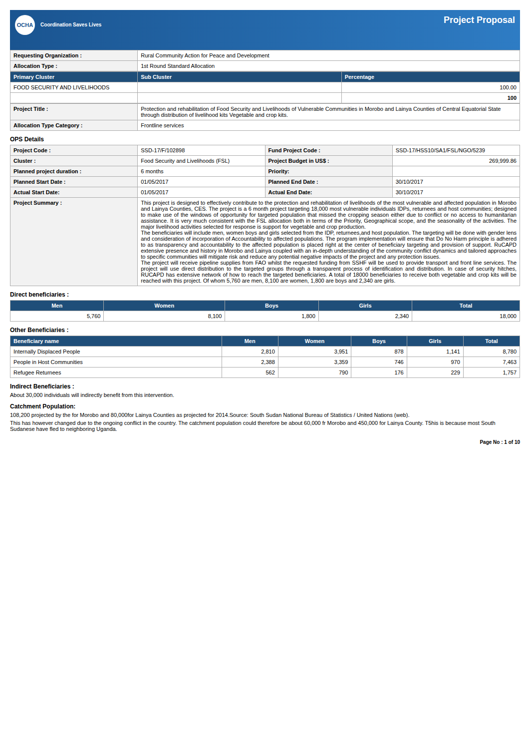OCHA Coordination Saves Lives Project Proposal
| Requesting Organization : | Rural Community Action for Peace and Development |
| Allocation Type : | 1st Round Standard Allocation |
| Primary Cluster | Sub Cluster | Percentage |
| FOOD SECURITY AND LIVELIHOODS | | 100.00 |
| | | 100 |
| Project Title : | Protection and rehabilitation of Food Security and Livelihoods of Vulnerable Communities in Morobo and Lainya Counties of Central Equatorial State through distribution of livelihood kits Vegetable and crop kits. |
| Allocation Type Category : | Frontline services |
OPS Details
| Project Code : | SSD-17/F/102898 | Fund Project Code : | SSD-17/HSS10/SA1/FSL/NGO/5239 |
| Cluster : | Food Security and Livelihoods (FSL) | Project Budget in US$ : | 269,999.86 |
| Planned project duration : | 6 months | Priority: | |
| Planned Start Date : | 01/05/2017 | Planned End Date : | 30/10/2017 |
| Actual Start Date: | 01/05/2017 | Actual End Date: | 30/10/2017 |
| Project Summary : | This project is designed to effectively contribute to the protection and rehabilitation of livelihoods of the most vulnerable and affected population in Morobo and Lainya Counties, CES. The project is a 6 month project targeting 18,000 most vulnerable individuals IDPs, returnees and host communities; designed to make use of the windows of opportunity for targeted population that missed the cropping season either due to conflict or no access to humanitarian assistance. It is very much consistent with the FSL allocation both in terms of the Priority, Geographical scope, and the seasonality of the activities. The major livelihood activities selected for response is support for vegetable and crop production. The beneficiaries will include men, women boys and girls selected from the IDP, returnees,and host population. The targeting will be done with gender lens and consideration of incorporation of Accountability to affected populations. The program implementation will ensure that Do No Harm principle is adhered to as transparency and accountability to the affected population is placed right at the center of beneficiary targeting and provision of support. RuCAPD extensive presence and history in Morobo and Lainya coupled with an in-depth understanding of the community conflict dynamics and tailored approaches to specific communities will mitigate risk and reduce any potential negative impacts of the project and any protection issues. The project will receive pipeline supplies from FAO whilst the requested funding from SSHF will be used to provide transport and front line services. The project will use direct distribution to the targeted groups through a transparent process of identification and distribution. In case of security hitches, RUCAPD has extensive network of how to reach the targeted beneficiaries. A total of 18000 beneficiaries to receive both vegetable and crop kits will be reached with this project. Of whom 5,760 are men, 8,100 are women, 1,800 are boys and 2,340 are girls. |
Direct beneficiaries :
| Men | Women | Boys | Girls | Total |
| 5,760 | 8,100 | 1,800 | 2,340 | 18,000 |
Other Beneficiaries :
| Beneficiary name | Men | Women | Boys | Girls | Total |
| Internally Displaced People | 2,810 | 3,951 | 878 | 1,141 | 8,780 |
| People in Host Communities | 2,388 | 3,359 | 746 | 970 | 7,463 |
| Refugee Returnees | 562 | 790 | 176 | 229 | 1,757 |
Indirect Beneficiaries :
About 30,000 individuals will indirectly benefit from this intervention.
Catchment Population:
108,200 projected by the for Morobo and 80,000for Lainya Counties as projected for 2014.Source: South Sudan National Bureau of Statistics / United Nations (web).
This has however changed due to the ongoing conflict in the country. The catchment population could therefore be about 60,000 fr Morobo and 450,000 for Lainya County. T5his is because most South Sudanese have fled to neighboring Uganda.
Page No : 1 of 10